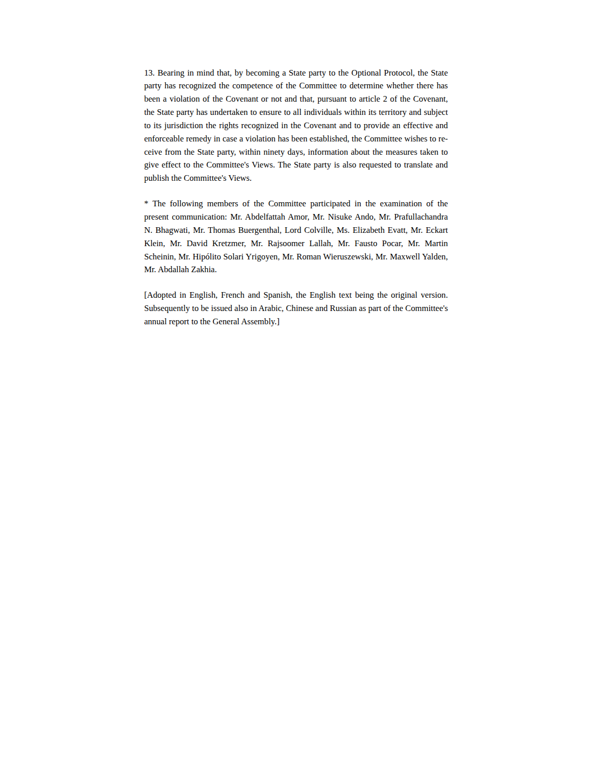13. Bearing in mind that, by becoming a State party to the Optional Protocol, the State party has recognized the competence of the Committee to determine whether there has been a violation of the Covenant or not and that, pursuant to article 2 of the Covenant, the State party has undertaken to ensure to all individuals within its territory and subject to its jurisdiction the rights recognized in the Covenant and to provide an effective and enforceable remedy in case a violation has been established, the Committee wishes to receive from the State party, within ninety days, information about the measures taken to give effect to the Committee's Views. The State party is also requested to translate and publish the Committee's Views.
* The following members of the Committee participated in the examination of the present communication: Mr. Abdelfattah Amor, Mr. Nisuke Ando, Mr. Prafullachandra N. Bhagwati, Mr. Thomas Buergenthal, Lord Colville, Ms. Elizabeth Evatt, Mr. Eckart Klein, Mr. David Kretzmer, Mr. Rajsoomer Lallah, Mr. Fausto Pocar, Mr. Martin Scheinin, Mr. Hipólito Solari Yrigoyen, Mr. Roman Wieruszewski, Mr. Maxwell Yalden, Mr. Abdallah Zakhia.
[Adopted in English, French and Spanish, the English text being the original version. Subsequently to be issued also in Arabic, Chinese and Russian as part of the Committee's annual report to the General Assembly.]